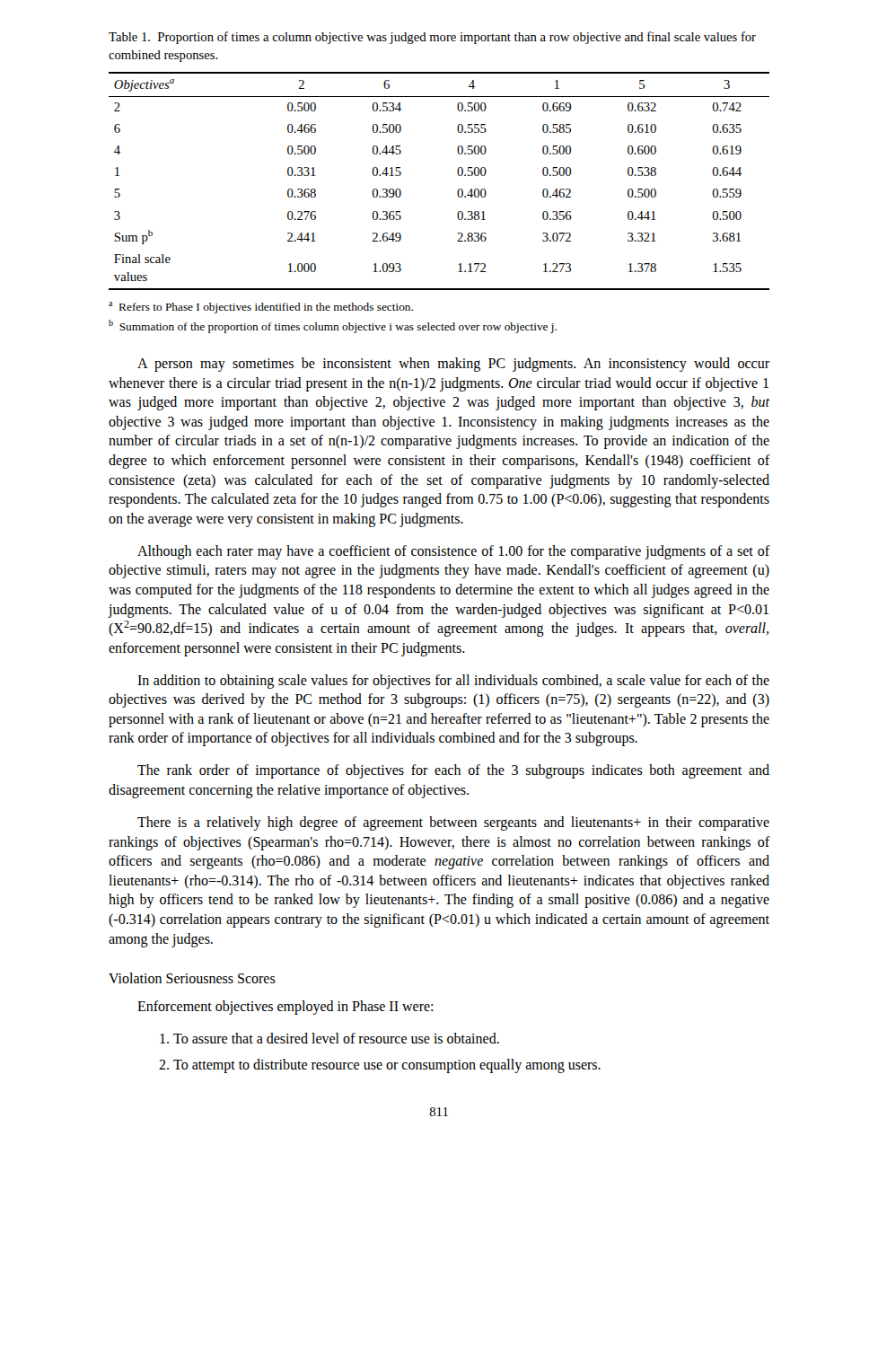Table 1. Proportion of times a column objective was judged more important than a row objective and final scale values for combined responses.
| Objectives a | 2 | 6 | 4 | 1 | 5 | 3 |
| --- | --- | --- | --- | --- | --- | --- |
| 2 | 0.500 | 0.534 | 0.500 | 0.669 | 0.632 | 0.742 |
| 6 | 0.466 | 0.500 | 0.555 | 0.585 | 0.610 | 0.635 |
| 4 | 0.500 | 0.445 | 0.500 | 0.500 | 0.600 | 0.619 |
| 1 | 0.331 | 0.415 | 0.500 | 0.500 | 0.538 | 0.644 |
| 5 | 0.368 | 0.390 | 0.400 | 0.462 | 0.500 | 0.559 |
| 3 | 0.276 | 0.365 | 0.381 | 0.356 | 0.441 | 0.500 |
| Sum p b | 2.441 | 2.649 | 2.836 | 3.072 | 3.321 | 3.681 |
| Final scale values | 1.000 | 1.093 | 1.172 | 1.273 | 1.378 | 1.535 |
a Refers to Phase I objectives identified in the methods section.
b Summation of the proportion of times column objective i was selected over row objective j.
A person may sometimes be inconsistent when making PC judgments. An inconsistency would occur whenever there is a circular triad present in the n(n-1)/2 judgments. One circular triad would occur if objective 1 was judged more important than objective 2, objective 2 was judged more important than objective 3, but objective 3 was judged more important than objective 1. Inconsistency in making judgments increases as the number of circular triads in a set of n(n-1)/2 comparative judgments increases. To provide an indication of the degree to which enforcement personnel were consistent in their comparisons, Kendall's (1948) coefficient of consistence (zeta) was calculated for each of the set of comparative judgments by 10 randomly-selected respondents. The calculated zeta for the 10 judges ranged from 0.75 to 1.00 (P<0.06), suggesting that respondents on the average were very consistent in making PC judgments.
Although each rater may have a coefficient of consistence of 1.00 for the comparative judgments of a set of objective stimuli, raters may not agree in the judgments they have made. Kendall's coefficient of agreement (u) was computed for the judgments of the 118 respondents to determine the extent to which all judges agreed in the judgments. The calculated value of u of 0.04 from the warden-judged objectives was significant at P<0.01 (X2=90.82,df=15) and indicates a certain amount of agreement among the judges. It appears that, overall, enforcement personnel were consistent in their PC judgments.
In addition to obtaining scale values for objectives for all individuals combined, a scale value for each of the objectives was derived by the PC method for 3 subgroups: (1) officers (n=75), (2) sergeants (n=22), and (3) personnel with a rank of lieutenant or above (n=21 and hereafter referred to as "lieutenant+"). Table 2 presents the rank order of importance of objectives for all individuals combined and for the 3 subgroups.
The rank order of importance of objectives for each of the 3 subgroups indicates both agreement and disagreement concerning the relative importance of objectives.
There is a relatively high degree of agreement between sergeants and lieutenants+ in their comparative rankings of objectives (Spearman's rho=0.714). However, there is almost no correlation between rankings of officers and sergeants (rho=0.086) and a moderate negative correlation between rankings of officers and lieutenants+ (rho=-0.314). The rho of -0.314 between officers and lieutenants+ indicates that objectives ranked high by officers tend to be ranked low by lieutenants+. The finding of a small positive (0.086) and a negative (-0.314) correlation appears contrary to the significant (P<0.01) u which indicated a certain amount of agreement among the judges.
Violation Seriousness Scores
Enforcement objectives employed in Phase II were:
To assure that a desired level of resource use is obtained.
To attempt to distribute resource use or consumption equally among users.
811